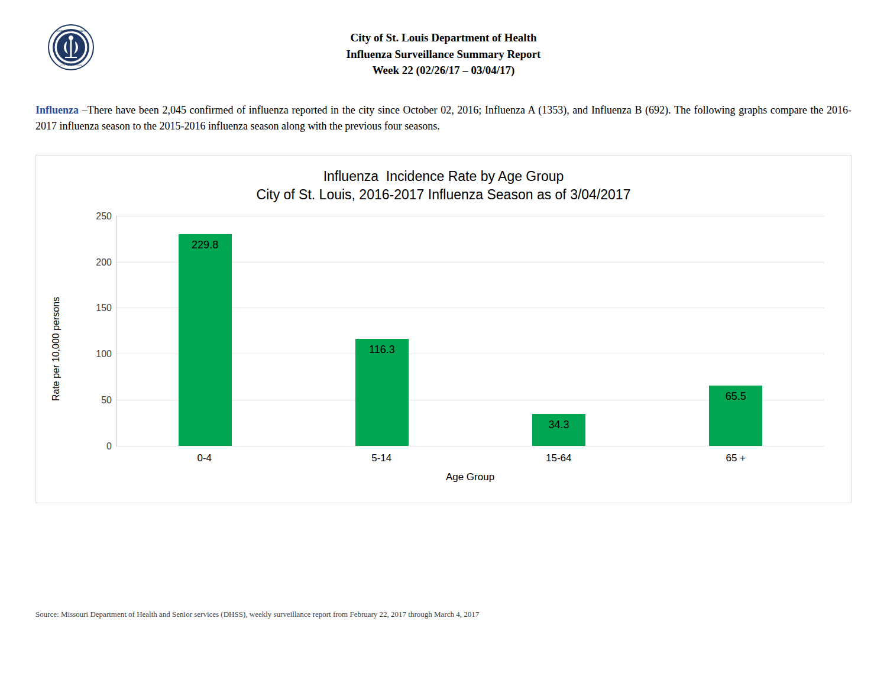DEPARTMENT OF HEALTH CITY OF ST. LOUIS
City of St. Louis Department of Health
Influenza Surveillance Summary Report
Week 22 (02/26/17 – 03/04/17)
Influenza –There have been 2,045 confirmed of influenza reported in the city since October 02, 2016; Influenza A (1353), and Influenza B (692). The following graphs compare the 2016-2017 influenza season to the 2015-2016 influenza season along with the previous four seasons.
Influenza Incidence Rate by Age Group
City of St. Louis, 2016-2017 Influenza Season as of 3/04/2017
Rate per 10,000 persons
250
200
150
100
50
0
229.8
116.3
34.3
65.5
0-4 5-14 15-64 65 +
Age Group
Source: Missouri Department of Health and Senior services (DHSS), weekly surveillance report from February 22, 2017 through March 4, 2017